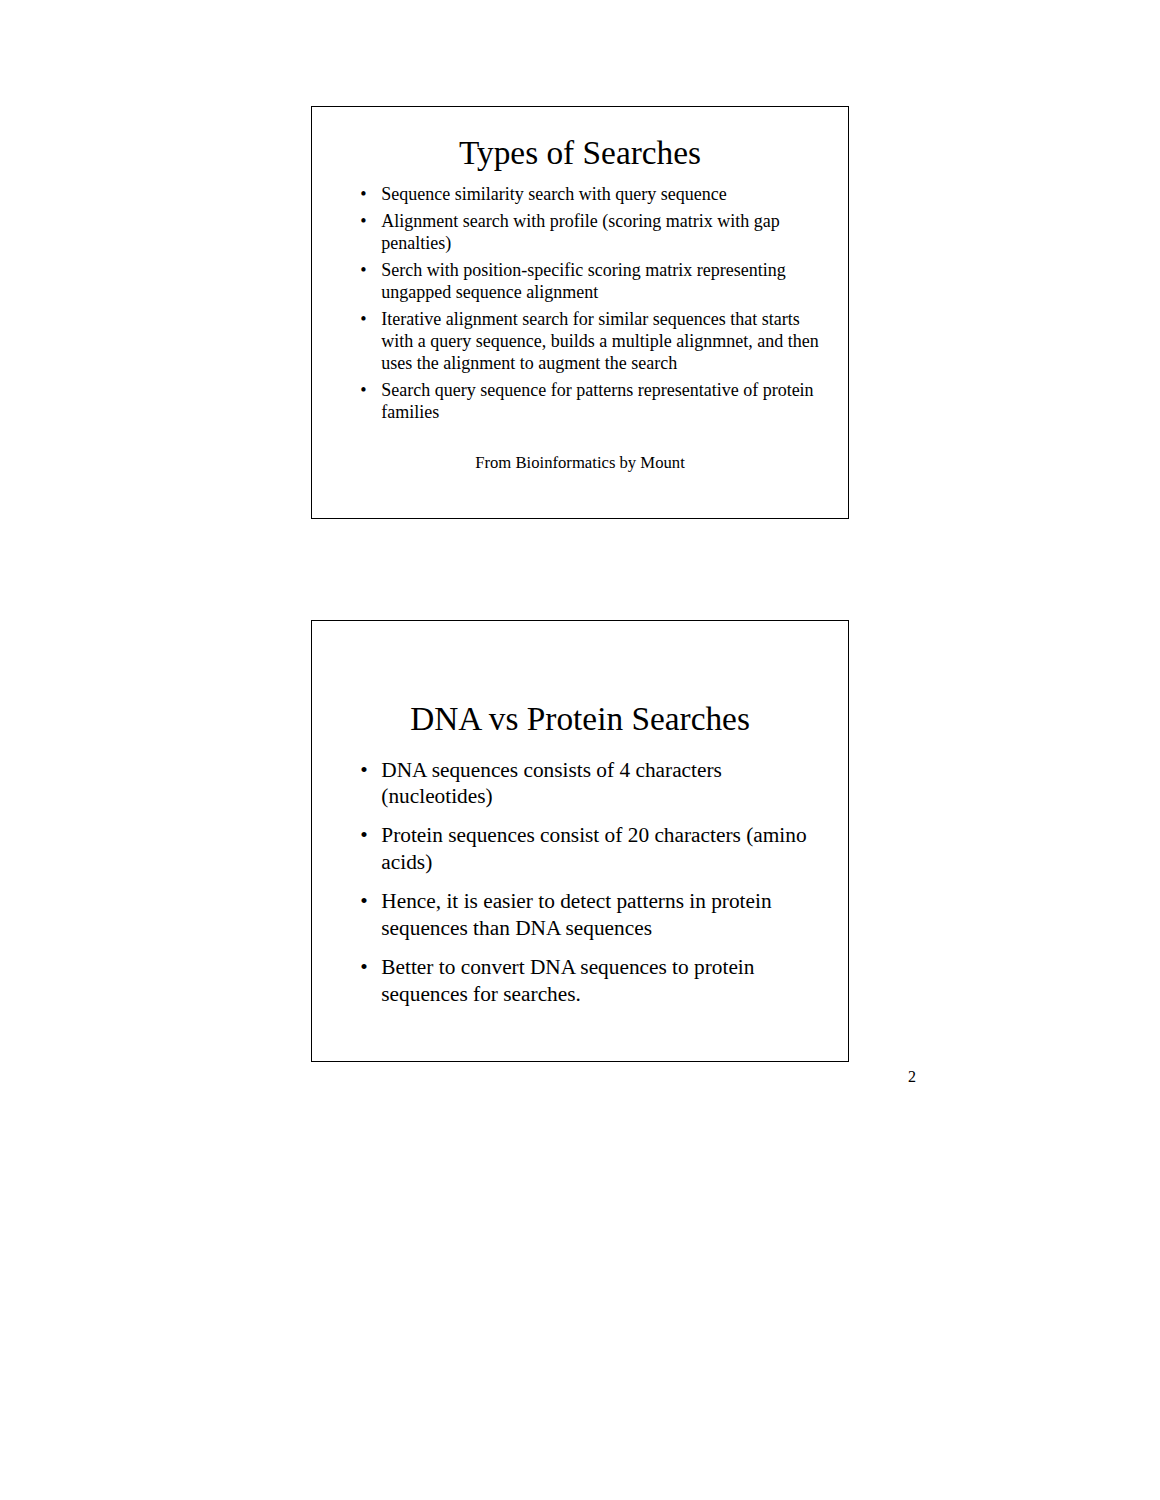Types of Searches
Sequence similarity search with query sequence
Alignment search with profile (scoring matrix with gap penalties)
Serch with position-specific scoring matrix representing ungapped sequence alignment
Iterative alignment search for similar sequences that starts with a query sequence, builds a multiple alignmnet, and then uses the alignment to augment the search
Search query sequence for patterns representative of protein families
From Bioinformatics by Mount
DNA vs Protein Searches
DNA sequences consists of 4 characters (nucleotides)
Protein sequences consist of 20 characters (amino acids)
Hence, it is easier to detect patterns in protein sequences than DNA sequences
Better to convert DNA sequences to protein sequences for searches.
2